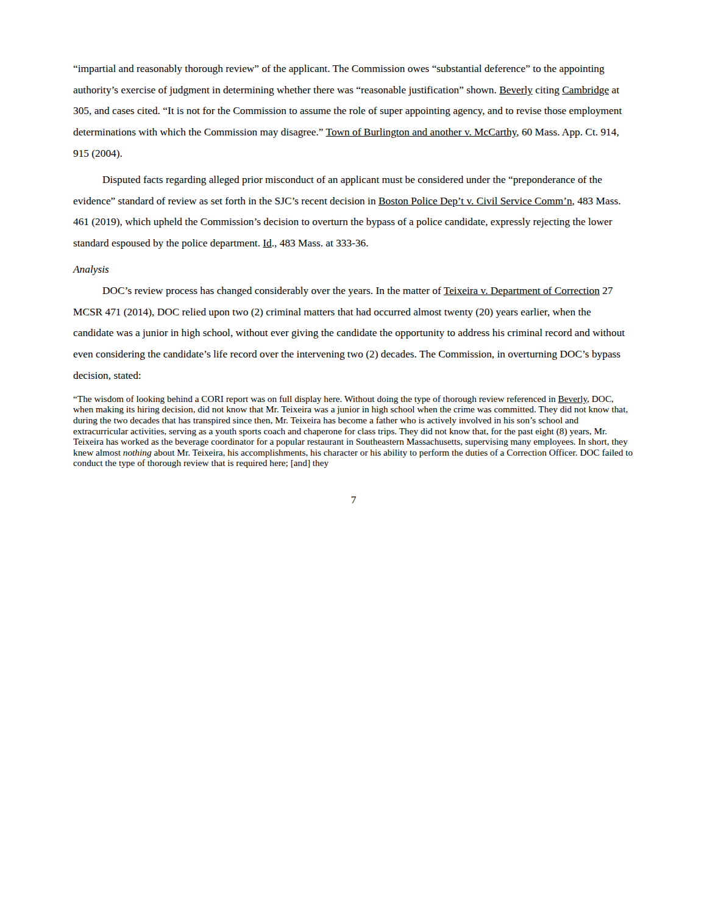“impartial and reasonably thorough review” of the applicant. The Commission owes “substantial deference” to the appointing authority’s exercise of judgment in determining whether there was “reasonable justification” shown. Beverly citing Cambridge at 305, and cases cited. “It is not for the Commission to assume the role of super appointing agency, and to revise those employment determinations with which the Commission may disagree.” Town of Burlington and another v. McCarthy, 60 Mass. App. Ct. 914, 915 (2004).
Disputed facts regarding alleged prior misconduct of an applicant must be considered under the “preponderance of the evidence” standard of review as set forth in the SJC’s recent decision in Boston Police Dep’t v. Civil Service Comm’n, 483 Mass. 461 (2019), which upheld the Commission’s decision to overturn the bypass of a police candidate, expressly rejecting the lower standard espoused by the police department. Id., 483 Mass. at 333-36.
Analysis
DOC’s review process has changed considerably over the years. In the matter of Teixeira v. Department of Correction 27 MCSR 471 (2014), DOC relied upon two (2) criminal matters that had occurred almost twenty (20) years earlier, when the candidate was a junior in high school, without ever giving the candidate the opportunity to address his criminal record and without even considering the candidate’s life record over the intervening two (2) decades. The Commission, in overturning DOC’s bypass decision, stated:
“The wisdom of looking behind a CORI report was on full display here. Without doing the type of thorough review referenced in Beverly, DOC, when making its hiring decision, did not know that Mr. Teixeira was a junior in high school when the crime was committed. They did not know that, during the two decades that has transpired since then, Mr. Teixeira has become a father who is actively involved in his son’s school and extracurricular activities, serving as a youth sports coach and chaperone for class trips. They did not know that, for the past eight (8) years, Mr. Teixeira has worked as the beverage coordinator for a popular restaurant in Southeastern Massachusetts, supervising many employees. In short, they knew almost nothing about Mr. Teixeira, his accomplishments, his character or his ability to perform the duties of a Correction Officer. DOC failed to conduct the type of thorough review that is required here; [and] they
7